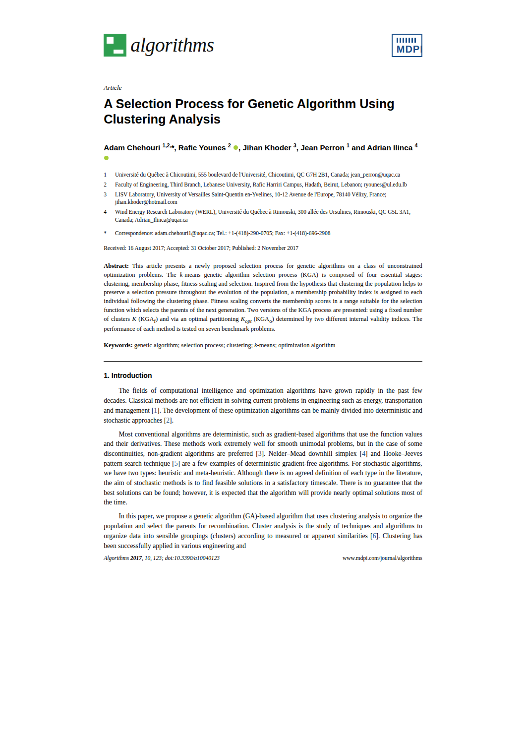algorithms
MDPI
Article
A Selection Process for Genetic Algorithm Using
Clustering Analysis
Adam Chehouri 1,2,*, Rafic Younes 2 , Jihan Khoder 3, Jean Perron 1 and Adrian Ilinca 4
1 Université du Québec à Chicoutimi, 555 boulevard de l'Université, Chicoutimi, QC G7H 2B1, Canada; jean_perron@uqac.ca
2 Faculty of Engineering, Third Branch, Lebanese University, Rafic Harriri Campus, Hadath, Beirut, Lebanon; ryounes@ul.edu.lb
3 LISV Laboratory, University of Versailles Saint-Quentin en-Yvelines, 10-12 Avenue de l'Europe, 78140 Vélizy, France; jihan.khoder@hotmail.com
4 Wind Energy Research Laboratory (WERL), Université du Québec à Rimouski, 300 allée des Ursulines, Rimouski, QC G5L 3A1, Canada; Adrian_Ilinca@uqar.ca
* Correspondence: adam.chehouri1@uqac.ca; Tel.: +1-(418)-290-0705; Fax: +1-(418)-696-2908
Received: 16 August 2017; Accepted: 31 October 2017; Published: 2 November 2017
Abstract: This article presents a newly proposed selection process for genetic algorithms on a class of unconstrained optimization problems. The k-means genetic algorithm selection process (KGA) is composed of four essential stages: clustering, membership phase, fitness scaling and selection. Inspired from the hypothesis that clustering the population helps to preserve a selection pressure throughout the evolution of the population, a membership probability index is assigned to each individual following the clustering phase. Fitness scaling converts the membership scores in a range suitable for the selection function which selects the parents of the next generation. Two versions of the KGA process are presented: using a fixed number of clusters K (KGAf) and via an optimal partitioning Kopt (KGAo) determined by two different internal validity indices. The performance of each method is tested on seven benchmark problems.
Keywords: genetic algorithm; selection process; clustering; k-means; optimization algorithm
1. Introduction
The fields of computational intelligence and optimization algorithms have grown rapidly in the past few decades. Classical methods are not efficient in solving current problems in engineering such as energy, transportation and management [1]. The development of these optimization algorithms can be mainly divided into deterministic and stochastic approaches [2].
Most conventional algorithms are deterministic, such as gradient-based algorithms that use the function values and their derivatives. These methods work extremely well for smooth unimodal problems, but in the case of some discontinuities, non-gradient algorithms are preferred [3]. Nelder–Mead downhill simplex [4] and Hooke–Jeeves pattern search technique [5] are a few examples of deterministic gradient-free algorithms. For stochastic algorithms, we have two types: heuristic and meta-heuristic. Although there is no agreed definition of each type in the literature, the aim of stochastic methods is to find feasible solutions in a satisfactory timescale. There is no guarantee that the best solutions can be found; however, it is expected that the algorithm will provide nearly optimal solutions most of the time.
In this paper, we propose a genetic algorithm (GA)-based algorithm that uses clustering analysis to organize the population and select the parents for recombination. Cluster analysis is the study of techniques and algorithms to organize data into sensible groupings (clusters) according to measured or apparent similarities [6]. Clustering has been successfully applied in various engineering and
Algorithms 2017, 10, 123; doi:10.3390/a10040123
www.mdpi.com/journal/algorithms